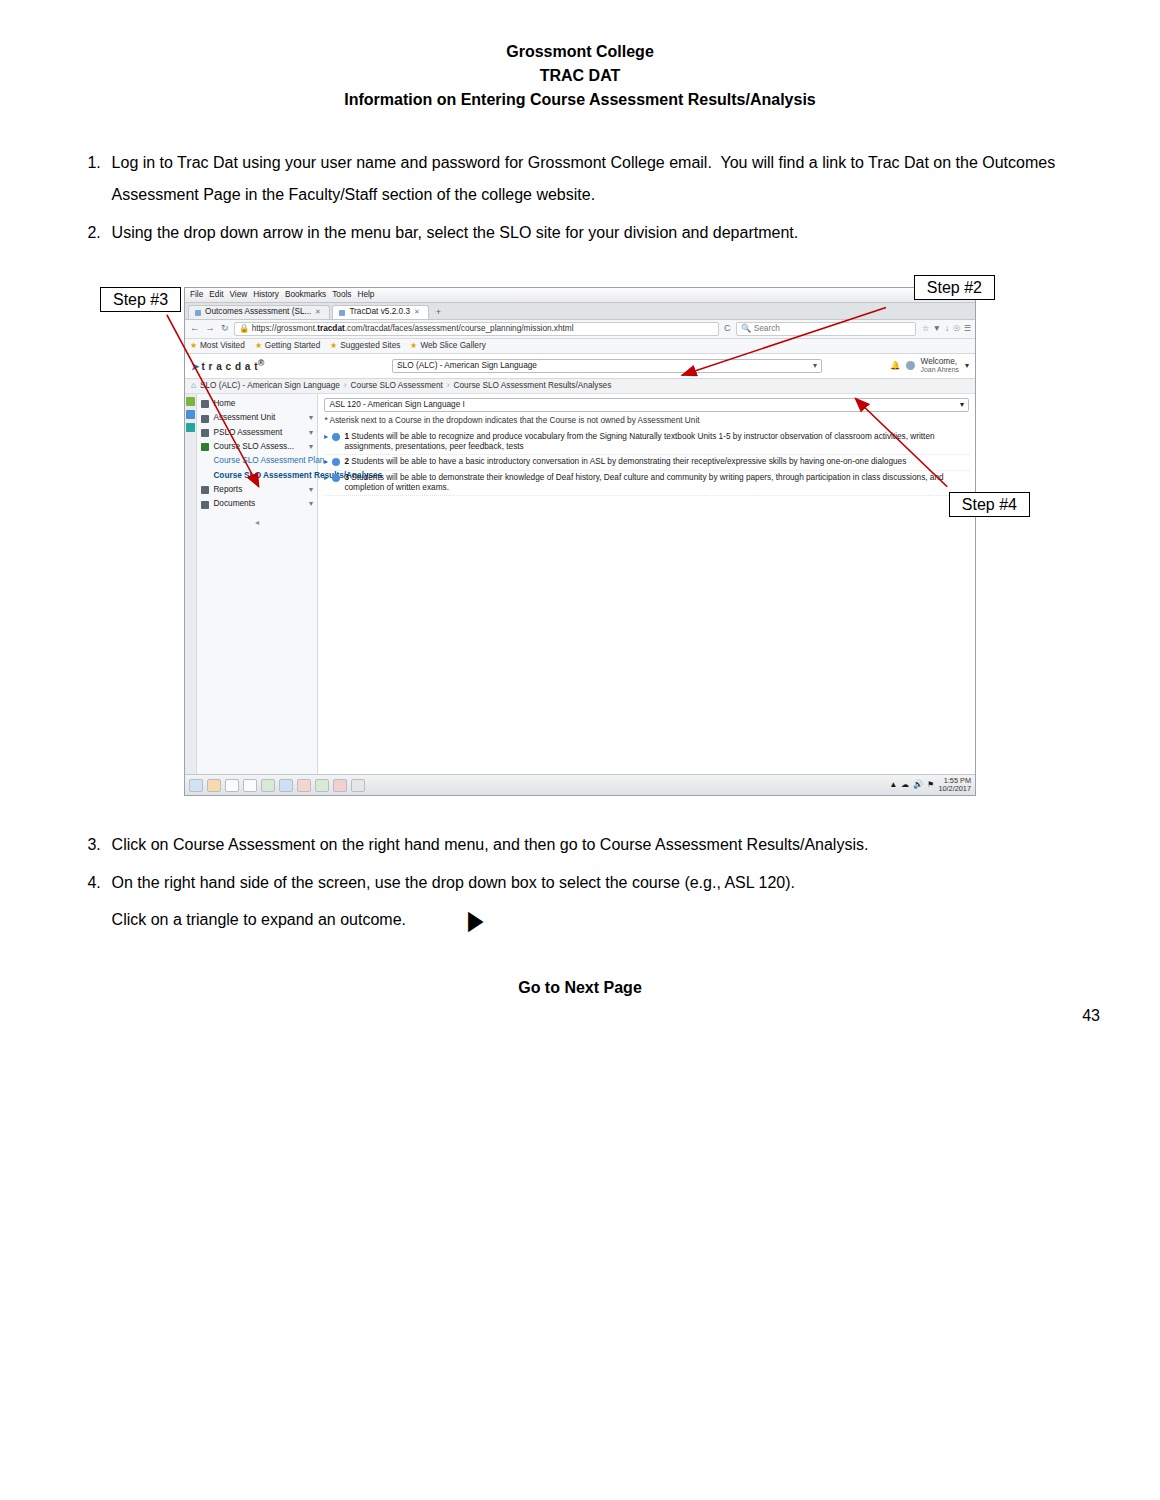Grossmont College TRAC DAT Information on Entering Course Assessment Results/Analysis
Log in to Trac Dat using your user name and password for Grossmont College email. You will find a link to Trac Dat on the Outcomes Assessment Page in the Faculty/Staff section of the college website.
Using the drop down arrow in the menu bar, select the SLO site for your division and department.
Step #3
Step #2
Step #4
File Edit View History Bookmarks Tools Help
–□✕
Outcomes Assessment (SL...✕
TracDat v5.2.0.3✕
+
← → ↻
🔒https://grossmont.tracdat.com/tracdat/faces/assessment/course_planning/mission.xhtml
C
🔍Search
☆▼↓☉☰
★Most Visited
★Getting Started
★Suggested Sites
★Web Slice Gallery
➤t r a c d a t®
SLO (ALC) - American Sign Language ▾
🔔 Welcome,Joan Ahrens ▾
⌂ SLO (ALC) - American Sign Language › Course SLO Assessment › Course SLO Assessment Results/Analyses
Home
Assessment Unit▾
PSLO Assessment▾
Course SLO Assess...▾
Course SLO Assessment Plan
Course SLO Assessment Results/Analyses
Reports▾
Documents▾
◂
ASL 120 - American Sign Language I ▾
* Asterisk next to a Course in the dropdown indicates that the Course is not owned by Assessment Unit
▸ 1 Students will be able to recognize and produce vocabulary from the Signing Naturally textbook Units 1-5 by instructor observation of classroom activities, written assignments, presentations, peer feedback, tests
▸ 2 Students will be able to have a basic introductory conversation in ASL by demonstrating their receptive/expressive skills by having one-on-one dialogues
▸ 3 Students will be able to demonstrate their knowledge of Deaf history, Deaf culture and community by writing papers, through participation in class discussions, and completion of written exams.
▲☁🔊⚑ 1:55 PM
10/2/2017
Click on Course Assessment on the right hand menu, and then go to Course Assessment Results/Analysis.
On the right hand side of the screen, use the drop down box to select the course (e.g., ASL 120).
Click on a triangle to expand an outcome.▶
Go to Next Page
43